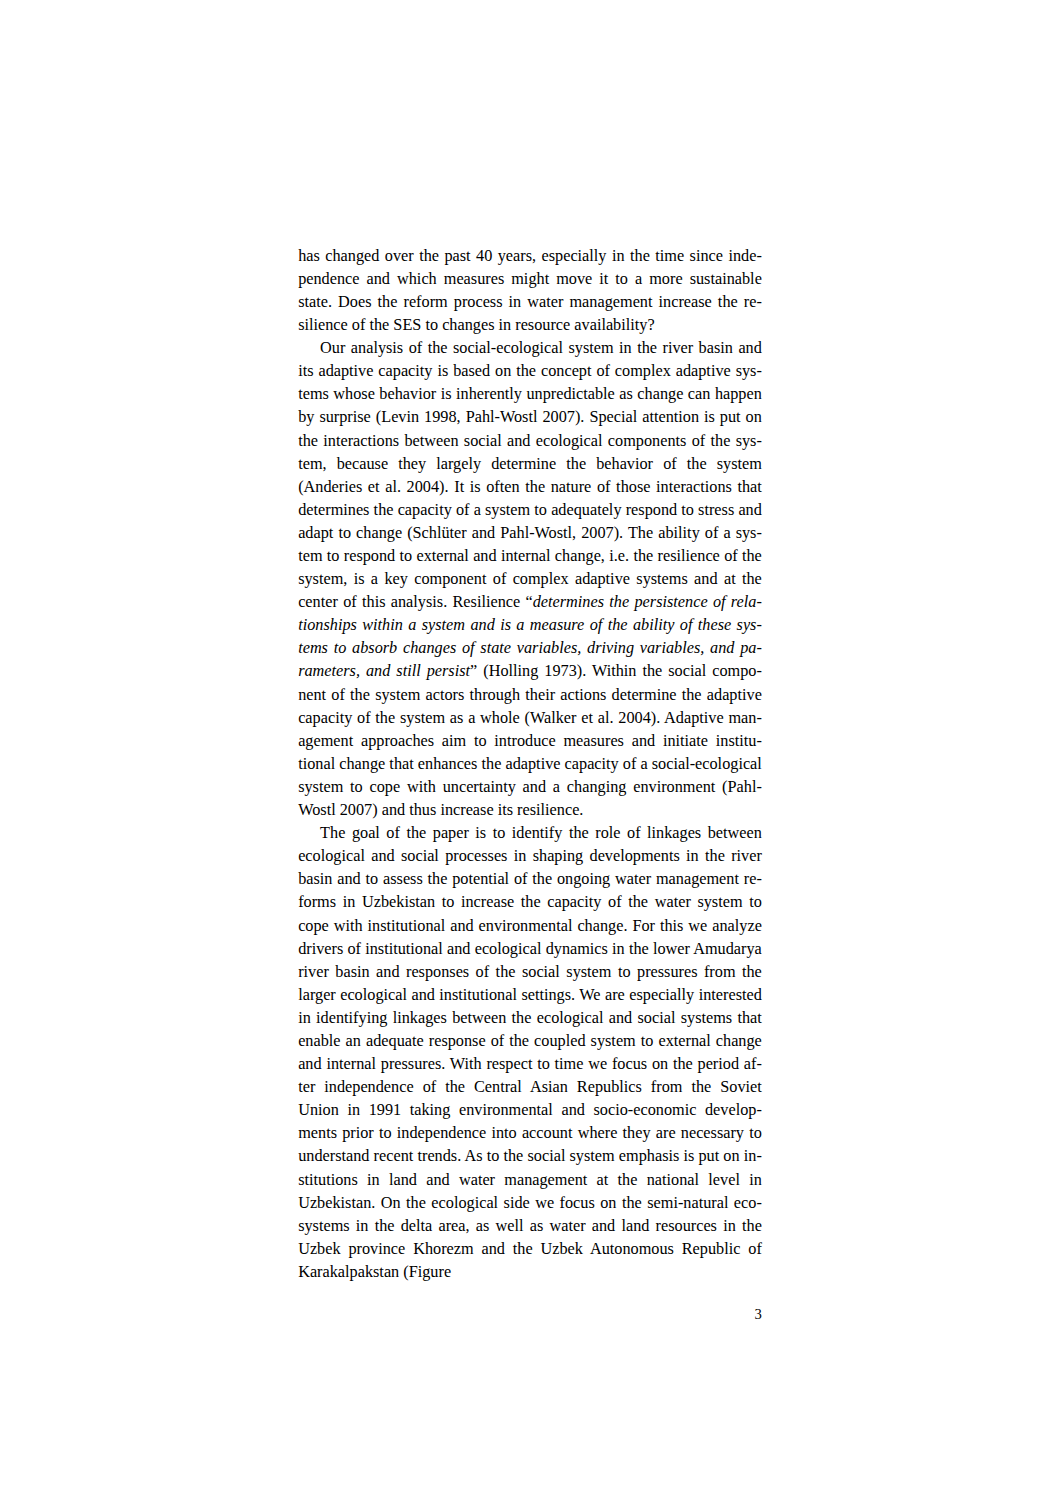has changed over the past 40 years, especially in the time since independence and which measures might move it to a more sustainable state. Does the reform process in water management increase the resilience of the SES to changes in resource availability?
Our analysis of the social-ecological system in the river basin and its adaptive capacity is based on the concept of complex adaptive systems whose behavior is inherently unpredictable as change can happen by surprise (Levin 1998, Pahl-Wostl 2007). Special attention is put on the interactions between social and ecological components of the system, because they largely determine the behavior of the system (Anderies et al. 2004). It is often the nature of those interactions that determines the capacity of a system to adequately respond to stress and adapt to change (Schlüter and Pahl-Wostl, 2007). The ability of a system to respond to external and internal change, i.e. the resilience of the system, is a key component of complex adaptive systems and at the center of this analysis. Resilience “determines the persistence of relationships within a system and is a measure of the ability of these systems to absorb changes of state variables, driving variables, and parameters, and still persist” (Holling 1973). Within the social component of the system actors through their actions determine the adaptive capacity of the system as a whole (Walker et al. 2004). Adaptive management approaches aim to introduce measures and initiate institutional change that enhances the adaptive capacity of a social-ecological system to cope with uncertainty and a changing environment (Pahl-Wostl 2007) and thus increase its resilience.
The goal of the paper is to identify the role of linkages between ecological and social processes in shaping developments in the river basin and to assess the potential of the ongoing water management reforms in Uzbekistan to increase the capacity of the water system to cope with institutional and environmental change. For this we analyze drivers of institutional and ecological dynamics in the lower Amudarya river basin and responses of the social system to pressures from the larger ecological and institutional settings. We are especially interested in identifying linkages between the ecological and social systems that enable an adequate response of the coupled system to external change and internal pressures. With respect to time we focus on the period after independence of the Central Asian Republics from the Soviet Union in 1991 taking environmental and socio-economic developments prior to independence into account where they are necessary to understand recent trends. As to the social system emphasis is put on institutions in land and water management at the national level in Uzbekistan. On the ecological side we focus on the semi-natural ecosystems in the delta area, as well as water and land resources in the Uzbek province Khorezm and the Uzbek Autonomous Republic of Karakalpakstan (Figure
3